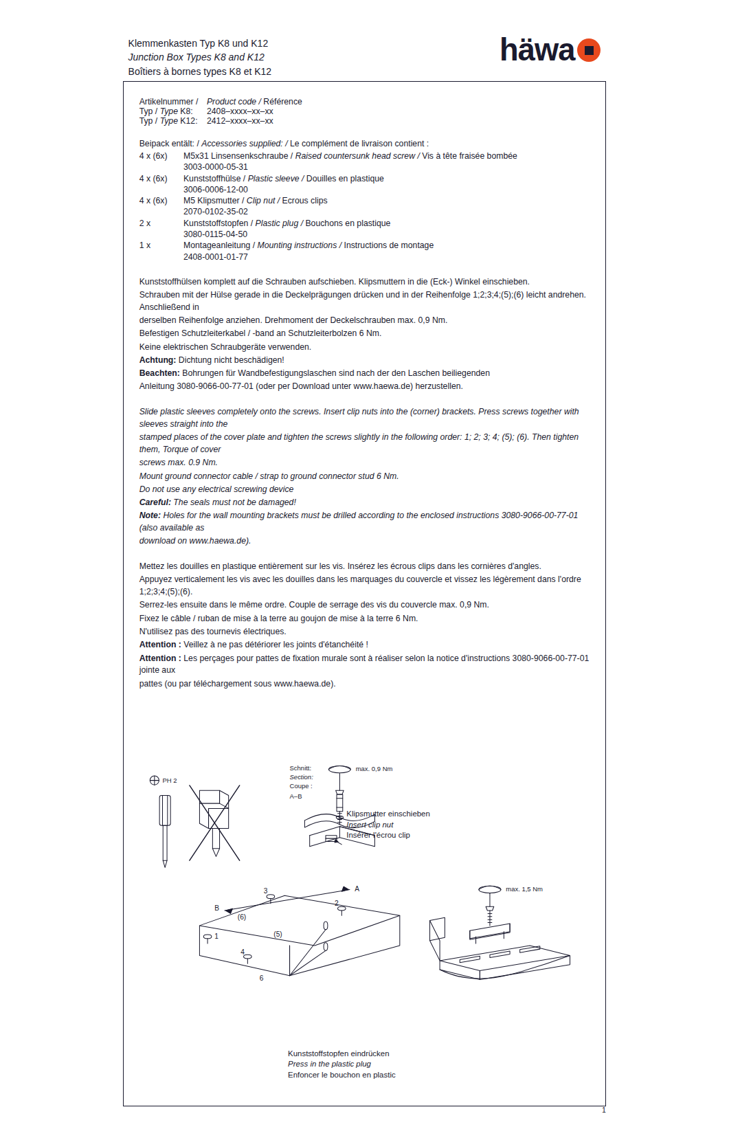Klemmenkasten Typ K8 und K12
Junction Box Types K8 and K12
Boîtiers à bornes types K8 et K12
häwa
| Artikelnummer / | Product code / Référence |
| Typ / Type K8: | 2408–xxxx–xx–xx |
| Typ / Type K12: | 2412–xxxx–xx–xx |
Beipack entält: / Accessories supplied: / Le complément de livraison contient :
| 4 x (6x) | M5x31 Linsensenkschraube / Raised countersunk head screw / Vis à tête fraisée bombée |
| | 3003-0000-05-31 |
| 4 x (6x) | Kunststoffhülse / Plastic sleeve / Douilles en plastique |
| | 3006-0006-12-00 |
| 4 x (6x) | M5 Klipsmutter / Clip nut / Ecrous clips |
| | 2070-0102-35-02 |
| 2 x | Kunststoffstopfen / Plastic plug / Bouchons en plastique |
| | 3080-0115-04-50 |
| 1 x | Montageanleitung / Mounting instructions / Instructions de montage |
| | 2408-0001-01-77 |
Kunststoffhülsen komplett auf die Schrauben aufschieben. Klipsmuttern in die (Eck-) Winkel einschieben.
Schrauben mit der Hülse gerade in die Deckelprägungen drücken und in der Reihenfolge 1;2;3;4;(5);(6) leicht andrehen. Anschließend in
derselben Reihenfolge anziehen. Drehmoment der Deckelschrauben max. 0,9 Nm.
Befestigen Schutzleiterkabel / -band an Schutzleiterbolzen 6 Nm.
Keine elektrischen Schraubgeräte verwenden.
Achtung: Dichtung nicht beschädigen!
Beachten: Bohrungen für Wandbefestigungslaschen sind nach der den Laschen beiliegenden
Anleitung 3080-9066-00-77-01 (oder per Download unter www.haewa.de) herzustellen.
Slide plastic sleeves completely onto the screws. Insert clip nuts into the (corner) brackets. Press screws together with sleeves straight into the
stamped places of the cover plate and tighten the screws slightly in the following order: 1; 2; 3; 4; (5); (6). Then tighten them, Torque of cover
screws max. 0.9 Nm.
Mount ground connector cable / strap to ground connector stud 6 Nm.
Do not use any electrical screwing device
Careful: The seals must not be damaged!
Note: Holes for the wall mounting brackets must be drilled according to the enclosed instructions 3080-9066-00-77-01 (also available as
download on www.haewa.de).
Mettez les douilles en plastique entièrement sur les vis. Insérez les écrous clips dans les cornières d'angles.
Appuyez verticalement les vis avec les douilles dans les marquages du couvercle et vissez les légèrement dans l'ordre 1;2;3;4;(5);(6).
Serrez-les ensuite dans le même ordre. Couple de serrage des vis du couvercle max. 0,9 Nm.
Fixez le câble / ruban de mise à la terre au goujon de mise à la terre 6 Nm.
N'utilisez pas des tournevis électriques.
Attention : Veillez à ne pas détériorer les joints d'étanchéité !
Attention : Les perçages pour pattes de fixation murale sont à réaliser selon la notice d'instructions 3080-9066-00-77-01 jointe aux
pattes (ou par téléchargement sous www.haewa.de).
max. 0,9 Nm Schnitt: Section: Coupe : A–B PH 2 B A 3 2 1 4 (5) (6) 6 max. 1,5 Nm
Klipsmutter einschieben
Insert clip nut
Insérer l'écrou clip
Kunststoffstopfen eindrücken
Press in the plastic plug
Enfoncer le bouchon en plastic
1